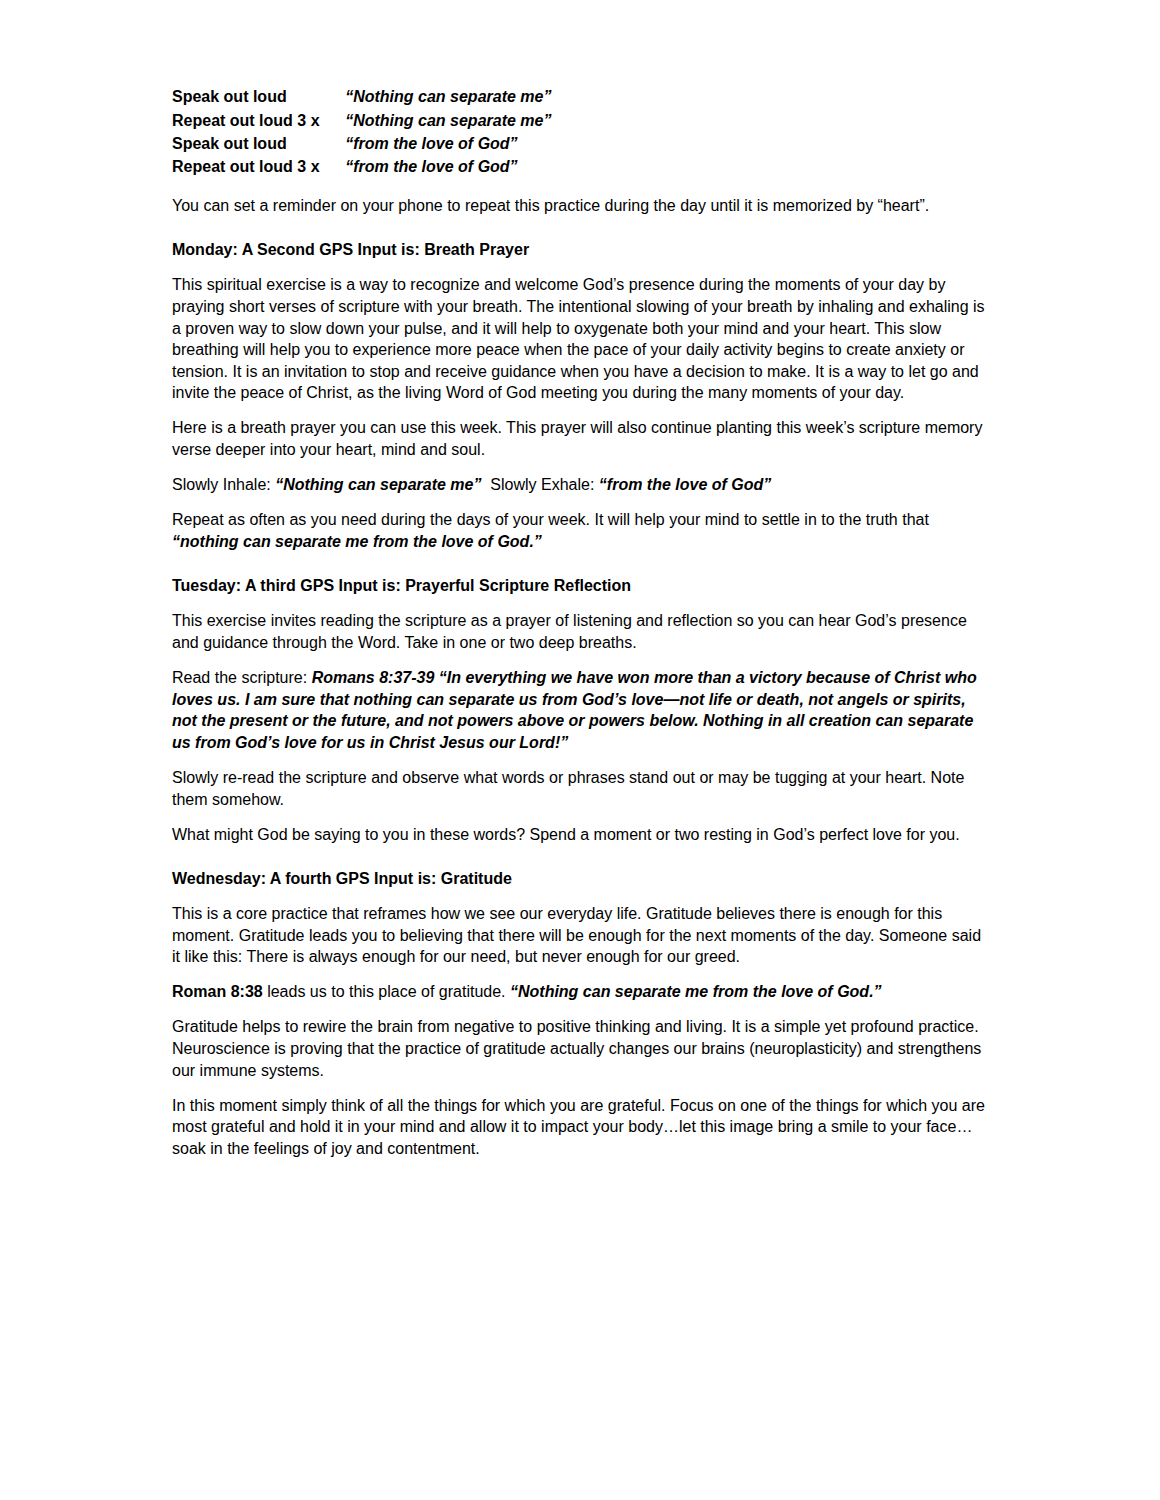| Speak out loud | “Nothing can separate me” |
| Repeat out loud 3 x | “Nothing can separate me” |
| Speak out loud | “from the love of God” |
| Repeat out loud 3 x | “from the love of God” |
You can set a reminder on your phone to repeat this practice during the day until it is memorized by “heart”.
Monday: A Second GPS Input is: Breath Prayer
This spiritual exercise is a way to recognize and welcome God’s presence during the moments of your day by praying short verses of scripture with your breath. The intentional slowing of your breath by inhaling and exhaling is a proven way to slow down your pulse, and it will help to oxygenate both your mind and your heart. This slow breathing will help you to experience more peace when the pace of your daily activity begins to create anxiety or tension. It is an invitation to stop and receive guidance when you have a decision to make. It is a way to let go and invite the peace of Christ, as the living Word of God meeting you during the many moments of your day.
Here is a breath prayer you can use this week. This prayer will also continue planting this week’s scripture memory verse deeper into your heart, mind and soul.
Slowly Inhale: “Nothing can separate me” Slowly Exhale: “from the love of God”
Repeat as often as you need during the days of your week. It will help your mind to settle in to the truth that “nothing can separate me from the love of God.”
Tuesday: A third GPS Input is: Prayerful Scripture Reflection
This exercise invites reading the scripture as a prayer of listening and reflection so you can hear God’s presence and guidance through the Word. Take in one or two deep breaths.
Read the scripture: Romans 8:37-39 “In everything we have won more than a victory because of Christ who loves us. I am sure that nothing can separate us from God’s love—not life or death, not angels or spirits, not the present or the future, and not powers above or powers below. Nothing in all creation can separate us from God’s love for us in Christ Jesus our Lord!”
Slowly re-read the scripture and observe what words or phrases stand out or may be tugging at your heart. Note them somehow.
What might God be saying to you in these words? Spend a moment or two resting in God’s perfect love for you.
Wednesday: A fourth GPS Input is: Gratitude
This is a core practice that reframes how we see our everyday life. Gratitude believes there is enough for this moment. Gratitude leads you to believing that there will be enough for the next moments of the day. Someone said it like this: There is always enough for our need, but never enough for our greed.
Roman 8:38 leads us to this place of gratitude. “Nothing can separate me from the love of God.”
Gratitude helps to rewire the brain from negative to positive thinking and living. It is a simple yet profound practice. Neuroscience is proving that the practice of gratitude actually changes our brains (neuroplasticity) and strengthens our immune systems.
In this moment simply think of all the things for which you are grateful. Focus on one of the things for which you are most grateful and hold it in your mind and allow it to impact your body…let this image bring a smile to your face…soak in the feelings of joy and contentment.